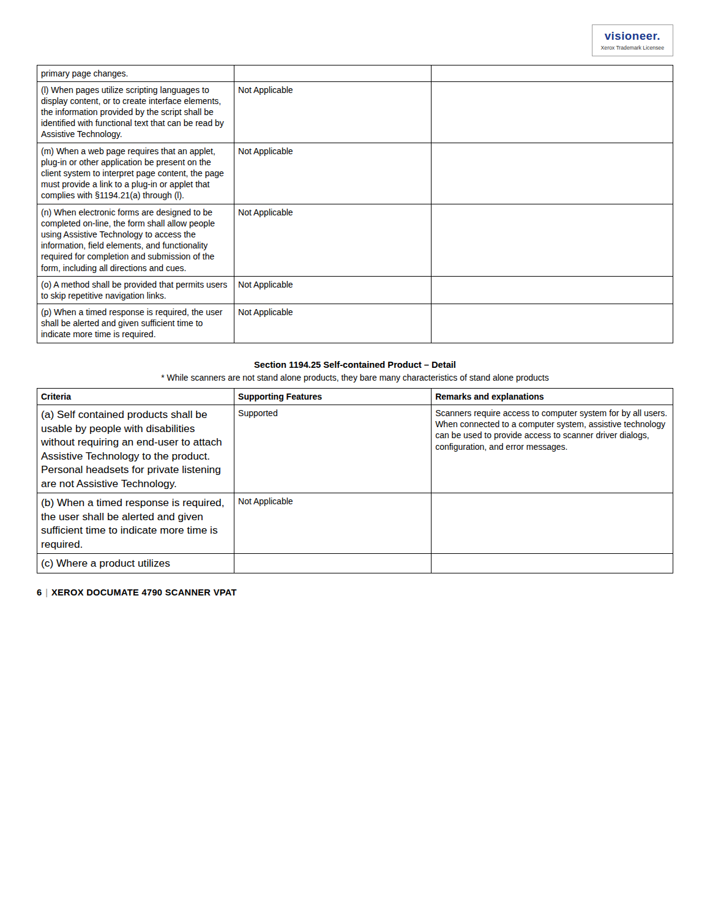visioneer.
Xerox Trademark Licensee
| primary page changes. | | |
| (l) When pages utilize scripting languages to display content, or to create interface elements, the information provided by the script shall be identified with functional text that can be read by Assistive Technology. | Not Applicable | |
| (m) When a web page requires that an applet, plug-in or other application be present on the client system to interpret page content, the page must provide a link to a plug-in or applet that complies with §1194.21(a) through (l). | Not Applicable | |
| (n) When electronic forms are designed to be completed on-line, the form shall allow people using Assistive Technology to access the information, field elements, and functionality required for completion and submission of the form, including all directions and cues. | Not Applicable | |
| (o) A method shall be provided that permits users to skip repetitive navigation links. | Not Applicable | |
| (p) When a timed response is required, the user shall be alerted and given sufficient time to indicate more time is required. | Not Applicable | |
Section 1194.25 Self-contained Product – Detail
* While scanners are not stand alone products, they bare many characteristics of stand alone products
| Criteria | Supporting Features | Remarks and explanations |
| --- | --- | --- |
| (a) Self contained products shall be usable by people with disabilities without requiring an end-user to attach Assistive Technology to the product. Personal headsets for private listening are not Assistive Technology. | Supported | Scanners require access to computer system for by all users. When connected to a computer system, assistive technology can be used to provide access to scanner driver dialogs, configuration, and error messages. |
| (b) When a timed response is required, the user shall be alerted and given sufficient time to indicate more time is required. | Not Applicable | |
| (c) Where a product utilizes | | |
6|XEROX DOCUMATE 4790 SCANNER VPAT